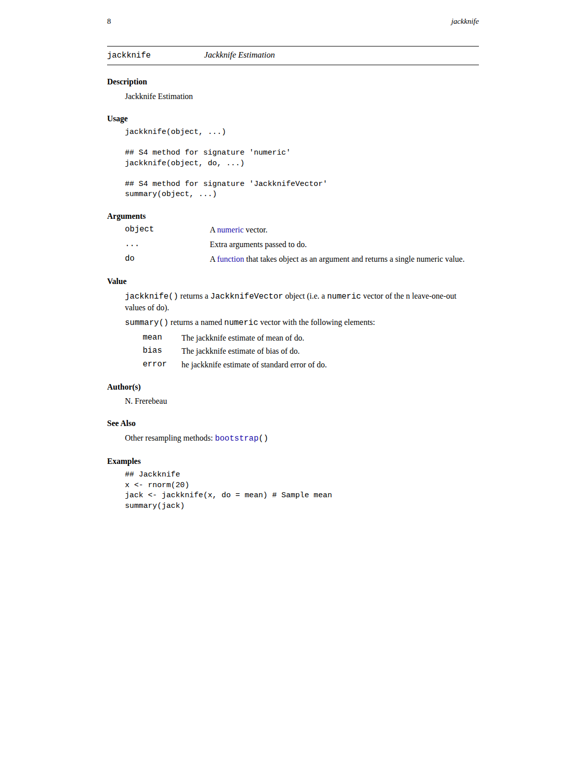8 jackknife
jackknife Jackknife Estimation
Description
Jackknife Estimation
Usage
jackknife(object, ...)

## S4 method for signature 'numeric'
jackknife(object, do, ...)

## S4 method for signature 'JackknifeVector'
summary(object, ...)
Arguments
object
A numeric vector.
...
Extra arguments passed to do.
do
A function that takes object as an argument and returns a single numeric value.
Value
jackknife() returns a JackknifeVector object (i.e. a numeric vector of the n leave-one-out values of do).
summary() returns a named numeric vector with the following elements:
mean
The jackknife estimate of mean of do.
bias
The jackknife estimate of bias of do.
error
he jackknife estimate of standard error of do.
Author(s)
N. Frerebeau
See Also
Other resampling methods: bootstrap()
Examples
## Jackknife
x <- rnorm(20)
jack <- jackknife(x, do = mean) # Sample mean
summary(jack)